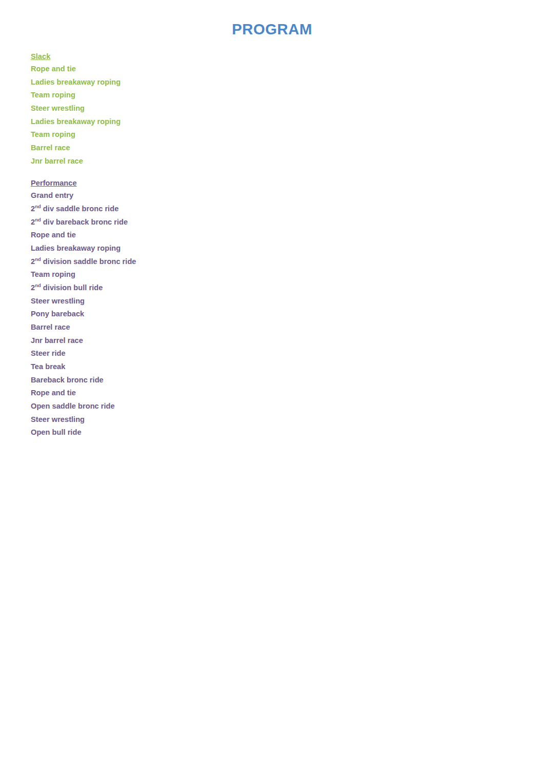PROGRAM
Slack
Rope and tie
Ladies breakaway roping
Team roping
Steer wrestling
Ladies breakaway roping
Team roping
Barrel race
Jnr barrel race
Performance
Grand entry
2nd div saddle bronc ride
2nd div bareback bronc ride
Rope and tie
Ladies breakaway roping
2nd division saddle bronc ride
Team roping
2nd division bull ride
Steer wrestling
Pony bareback
Barrel race
Jnr barrel race
Steer ride
Tea break
Bareback bronc ride
Rope and tie
Open saddle bronc ride
Steer wrestling
Open bull ride